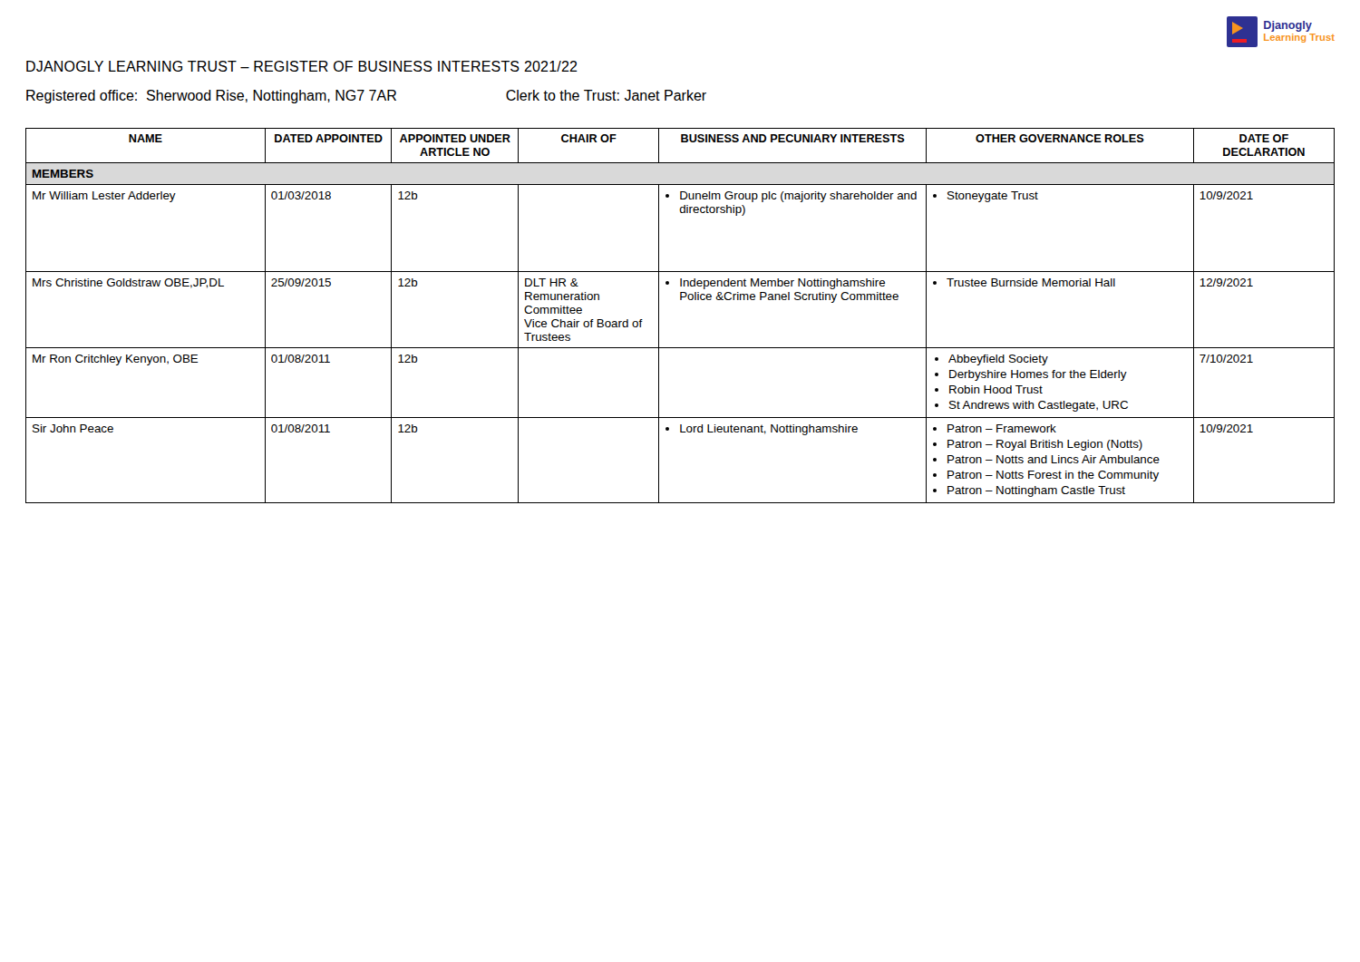Djanogly Learning Trust
DJANOGLY LEARNING TRUST – REGISTER OF BUSINESS INTERESTS 2021/22
Registered office: Sherwood Rise, Nottingham, NG7 7AR
Clerk to the Trust: Janet Parker
| Name | Dated Appointed | Appointed under Article No | Chair of | Business and Pecuniary Interests | Other Governance Roles | Date of Declaration |
| --- | --- | --- | --- | --- | --- | --- |
| Members |
| Mr William Lester Adderley | 01/03/2018 | 12b | | Dunelm Group plc (majority shareholder and directorship) | Stoneygate Trust | 10/9/2021 |
| Mrs Christine Goldstraw OBE,JP,DL | 25/09/2015 | 12b | DLT HR & Remuneration Committee Vice Chair of Board of Trustees | Independent Member Nottinghamshire Police &Crime Panel Scrutiny Committee | Trustee Burnside Memorial Hall | 12/9/2021 |
| Mr Ron Critchley Kenyon, OBE | 01/08/2011 | 12b | | | Abbeyfield Society Derbyshire Homes for the Elderly Robin Hood Trust St Andrews with Castlegate, URC | 7/10/2021 |
| Sir John Peace | 01/08/2011 | 12b | | Lord Lieutenant, Nottinghamshire | Patron – Framework Patron – Royal British Legion (Notts) Patron – Notts and Lincs Air Ambulance Patron – Notts Forest in the Community Patron – Nottingham Castle Trust | 10/9/2021 |